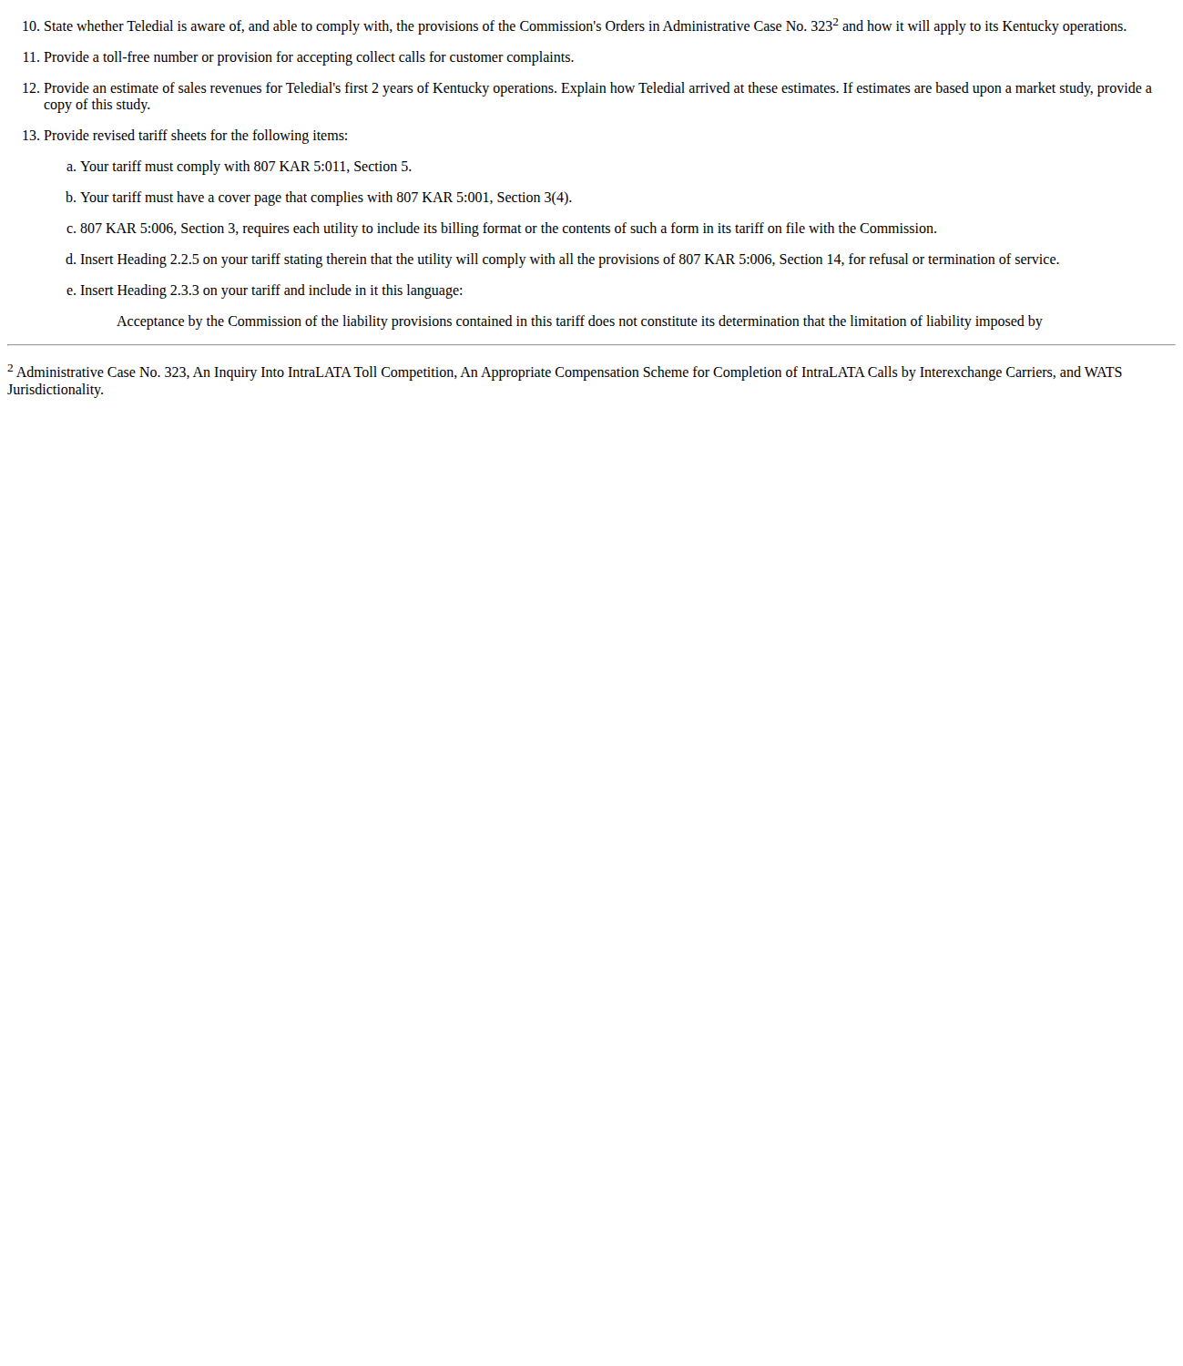State whether Teledial is aware of, and able to comply with, the provisions of the Commission's Orders in Administrative Case No. 3232 and how it will apply to its Kentucky operations.
Provide a toll-free number or provision for accepting collect calls for customer complaints.
Provide an estimate of sales revenues for Teledial's first 2 years of Kentucky operations. Explain how Teledial arrived at these estimates. If estimates are based upon a market study, provide a copy of this study.
Provide revised tariff sheets for the following items:
Your tariff must comply with 807 KAR 5:011, Section 5.
Your tariff must have a cover page that complies with 807 KAR 5:001, Section 3(4).
807 KAR 5:006, Section 3, requires each utility to include its billing format or the contents of such a form in its tariff on file with the Commission.
Insert Heading 2.2.5 on your tariff stating therein that the utility will comply with all the provisions of 807 KAR 5:006, Section 14, for refusal or termination of service.
Insert Heading 2.3.3 on your tariff and include in it this language:
Acceptance by the Commission of the liability provisions contained in this tariff does not constitute its determination that the limitation of liability imposed by
2 Administrative Case No. 323, An Inquiry Into IntraLATA Toll Competition, An Appropriate Compensation Scheme for Completion of IntraLATA Calls by Interexchange Carriers, and WATS Jurisdictionality.